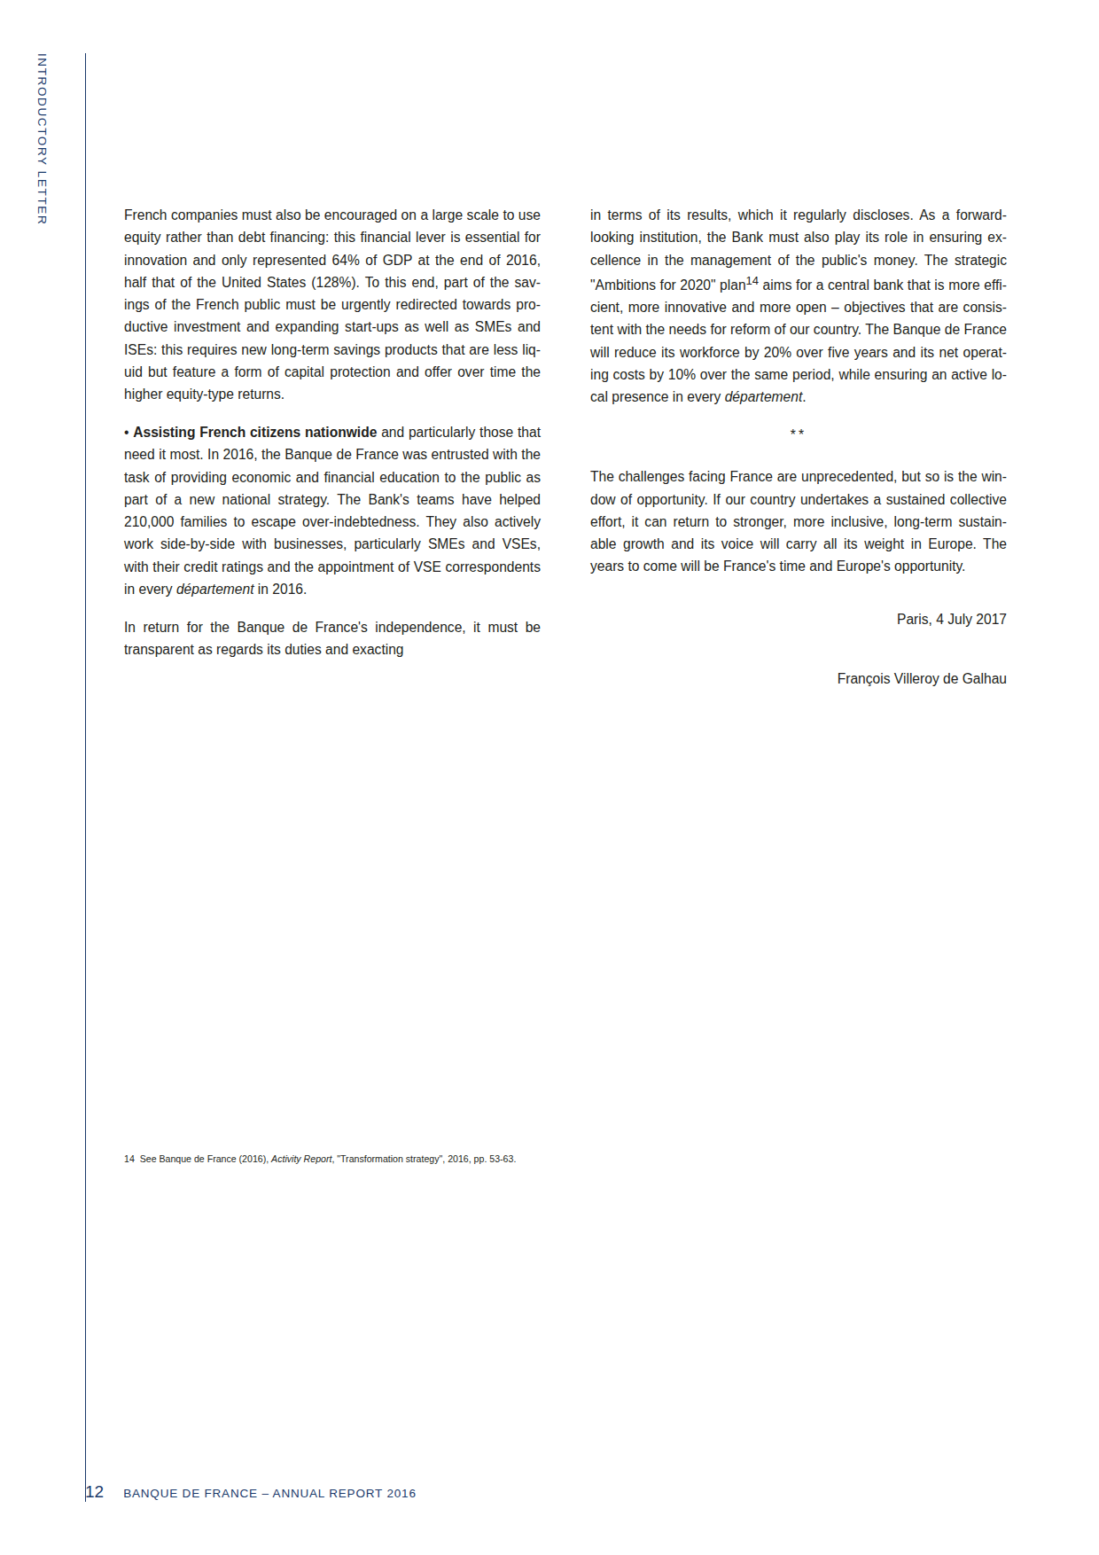Introductory letter
French companies must also be encouraged on a large scale to use equity rather than debt financing: this financial lever is essential for innovation and only represented 64% of GDP at the end of 2016, half that of the United States (128%). To this end, part of the savings of the French public must be urgently redirected towards productive investment and expanding start-ups as well as SMEs and ISEs: this requires new long-term savings products that are less liquid but feature a form of capital protection and offer over time the higher equity-type returns.
• Assisting French citizens nationwide and particularly those that need it most. In 2016, the Banque de France was entrusted with the task of providing economic and financial education to the public as part of a new national strategy. The Bank's teams have helped 210,000 families to escape over-indebtedness. They also actively work side-by-side with businesses, particularly SMEs and VSEs, with their credit ratings and the appointment of VSE correspondents in every département in 2016.
In return for the Banque de France's independence, it must be transparent as regards its duties and exacting
in terms of its results, which it regularly discloses. As a forward-looking institution, the Bank must also play its role in ensuring excellence in the management of the public's money. The strategic "Ambitions for 2020" plan14 aims for a central bank that is more efficient, more innovative and more open – objectives that are consistent with the needs for reform of our country. The Banque de France will reduce its workforce by 20% over five years and its net operating costs by 10% over the same period, while ensuring an active local presence in every département.
**
The challenges facing France are unprecedented, but so is the window of opportunity. If our country undertakes a sustained collective effort, it can return to stronger, more inclusive, long-term sustainable growth and its voice will carry all its weight in Europe. The years to come will be France's time and Europe's opportunity.
Paris, 4 July 2017
François Villeroy de Galhau
14 See Banque de France (2016), Activity Report, "Transformation strategy", 2016, pp. 53-63.
12 Banque de France – Annual Report 2016